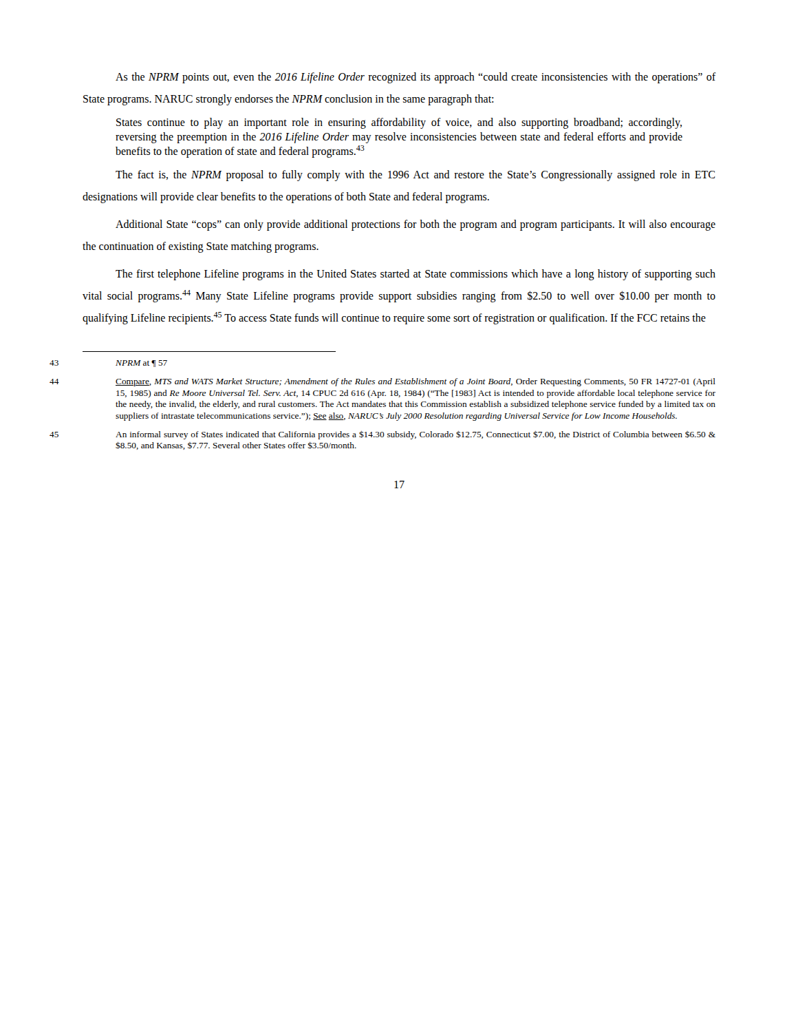As the NPRM points out, even the 2016 Lifeline Order recognized its approach “could create inconsistencies with the operations” of State programs. NARUC strongly endorses the NPRM conclusion in the same paragraph that:
States continue to play an important role in ensuring affordability of voice, and also supporting broadband; accordingly, reversing the preemption in the 2016 Lifeline Order may resolve inconsistencies between state and federal efforts and provide benefits to the operation of state and federal programs.43
The fact is, the NPRM proposal to fully comply with the 1996 Act and restore the State’s Congressionally assigned role in ETC designations will provide clear benefits to the operations of both State and federal programs.
Additional State “cops” can only provide additional protections for both the program and program participants. It will also encourage the continuation of existing State matching programs.
The first telephone Lifeline programs in the United States started at State commissions which have a long history of supporting such vital social programs.44 Many State Lifeline programs provide support subsidies ranging from $2.50 to well over $10.00 per month to qualifying Lifeline recipients.45 To access State funds will continue to require some sort of registration or qualification. If the FCC retains the
43 NPRM at ¶ 57
44 Compare, MTS and WATS Market Structure; Amendment of the Rules and Establishment of a Joint Board, Order Requesting Comments, 50 FR 14727-01 (April 15, 1985) and Re Moore Universal Tel. Serv. Act, 14 CPUC 2d 616 (Apr. 18, 1984) (“The [1983] Act is intended to provide affordable local telephone service for the needy, the invalid, the elderly, and rural customers. The Act mandates that this Commission establish a subsidized telephone service funded by a limited tax on suppliers of intrastate telecommunications service.”); See also, NARUC’s July 2000 Resolution regarding Universal Service for Low Income Households.
45 An informal survey of States indicated that California provides a $14.30 subsidy, Colorado $12.75, Connecticut $7.00, the District of Columbia between $6.50 & $8.50, and Kansas, $7.77. Several other States offer $3.50/month.
17